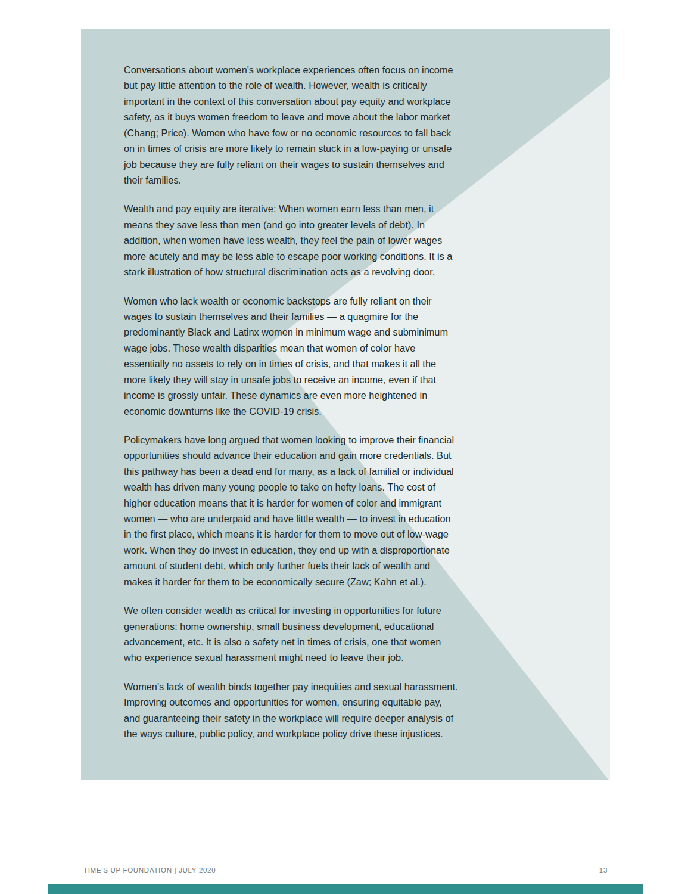Conversations about women's workplace experiences often focus on income but pay little attention to the role of wealth. However, wealth is critically important in the context of this conversation about pay equity and workplace safety, as it buys women freedom to leave and move about the labor market (Chang; Price). Women who have few or no economic resources to fall back on in times of crisis are more likely to remain stuck in a low-paying or unsafe job because they are fully reliant on their wages to sustain themselves and their families.
Wealth and pay equity are iterative: When women earn less than men, it means they save less than men (and go into greater levels of debt). In addition, when women have less wealth, they feel the pain of lower wages more acutely and may be less able to escape poor working conditions. It is a stark illustration of how structural discrimination acts as a revolving door.
Women who lack wealth or economic backstops are fully reliant on their wages to sustain themselves and their families — a quagmire for the predominantly Black and Latinx women in minimum wage and subminimum wage jobs. These wealth disparities mean that women of color have essentially no assets to rely on in times of crisis, and that makes it all the more likely they will stay in unsafe jobs to receive an income, even if that income is grossly unfair. These dynamics are even more heightened in economic downturns like the COVID-19 crisis.
Policymakers have long argued that women looking to improve their financial opportunities should advance their education and gain more credentials. But this pathway has been a dead end for many, as a lack of familial or individual wealth has driven many young people to take on hefty loans. The cost of higher education means that it is harder for women of color and immigrant women — who are underpaid and have little wealth — to invest in education in the first place, which means it is harder for them to move out of low-wage work. When they do invest in education, they end up with a disproportionate amount of student debt, which only further fuels their lack of wealth and makes it harder for them to be economically secure (Zaw; Kahn et al.).
We often consider wealth as critical for investing in opportunities for future generations: home ownership, small business development, educational advancement, etc. It is also a safety net in times of crisis, one that women who experience sexual harassment might need to leave their job.
Women's lack of wealth binds together pay inequities and sexual harassment. Improving outcomes and opportunities for women, ensuring equitable pay, and guaranteeing their safety in the workplace will require deeper analysis of the ways culture, public policy, and workplace policy drive these injustices.
TIME'S UP FOUNDATION | JULY 2020 13